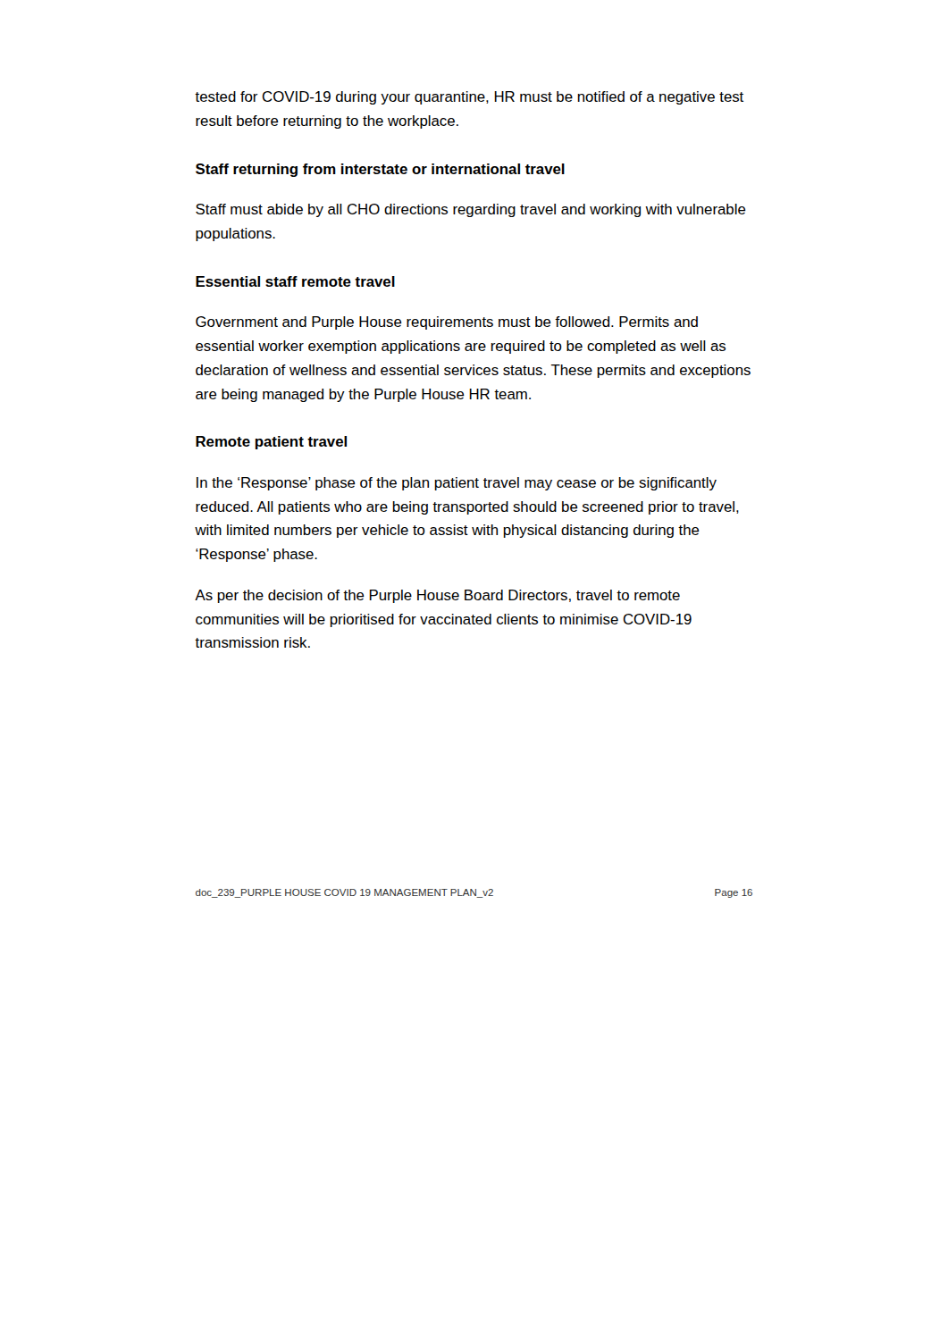tested for COVID-19 during your quarantine, HR must be notified of a negative test result before returning to the workplace.
Staff returning from interstate or international travel
Staff must abide by all CHO directions regarding travel and working with vulnerable populations.
Essential staff remote travel
Government and Purple House requirements must be followed. Permits and essential worker exemption applications are required to be completed as well as declaration of wellness and essential services status. These permits and exceptions are being managed by the Purple House HR team.
Remote patient travel
In the ‘Response’ phase of the plan patient travel may cease or be significantly reduced. All patients who are being transported should be screened prior to travel, with limited numbers per vehicle to assist with physical distancing during the ‘Response’ phase.
As per the decision of the Purple House Board Directors, travel to remote communities will be prioritised for vaccinated clients to minimise COVID-19 transmission risk.
doc_239_PURPLE HOUSE COVID 19 MANAGEMENT PLAN_v2 Page 16